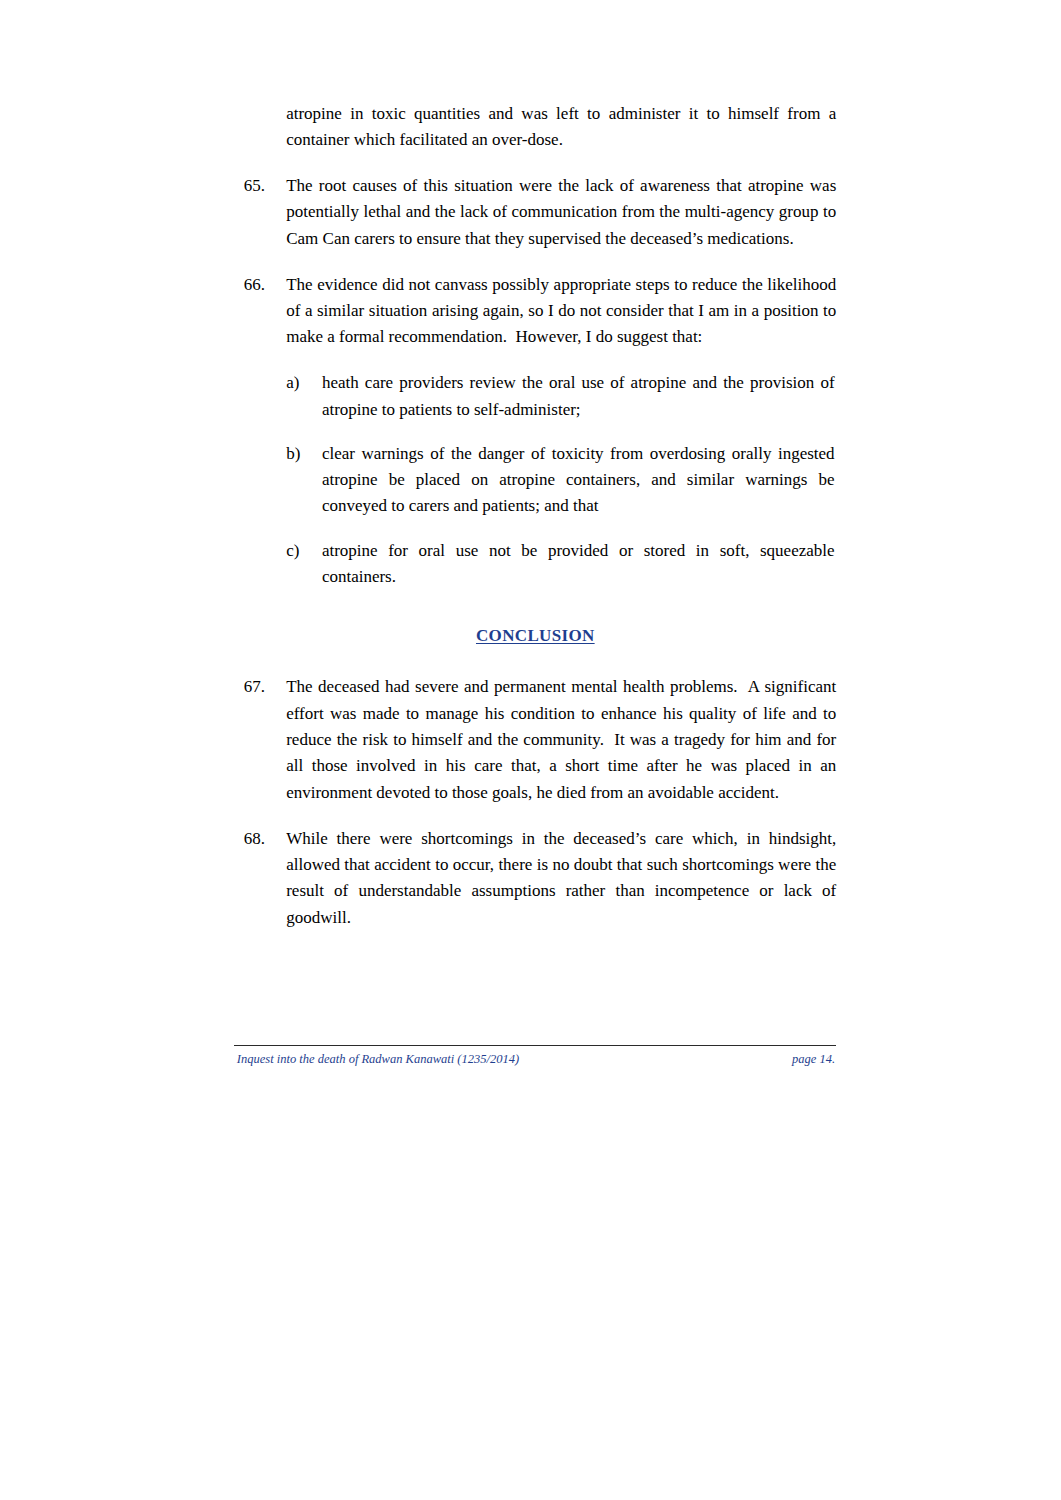atropine in toxic quantities and was left to administer it to himself from a container which facilitated an over-dose.
65. The root causes of this situation were the lack of awareness that atropine was potentially lethal and the lack of communication from the multi-agency group to Cam Can carers to ensure that they supervised the deceased’s medications.
66. The evidence did not canvass possibly appropriate steps to reduce the likelihood of a similar situation arising again, so I do not consider that I am in a position to make a formal recommendation. However, I do suggest that:
a) heath care providers review the oral use of atropine and the provision of atropine to patients to self-administer;
b) clear warnings of the danger of toxicity from overdosing orally ingested atropine be placed on atropine containers, and similar warnings be conveyed to carers and patients; and that
c) atropine for oral use not be provided or stored in soft, squeezable containers.
CONCLUSION
67. The deceased had severe and permanent mental health problems. A significant effort was made to manage his condition to enhance his quality of life and to reduce the risk to himself and the community. It was a tragedy for him and for all those involved in his care that, a short time after he was placed in an environment devoted to those goals, he died from an avoidable accident.
68. While there were shortcomings in the deceased’s care which, in hindsight, allowed that accident to occur, there is no doubt that such shortcomings were the result of understandable assumptions rather than incompetence or lack of goodwill.
Inquest into the death of Radwan Kanawati (1235/2014) page 14.